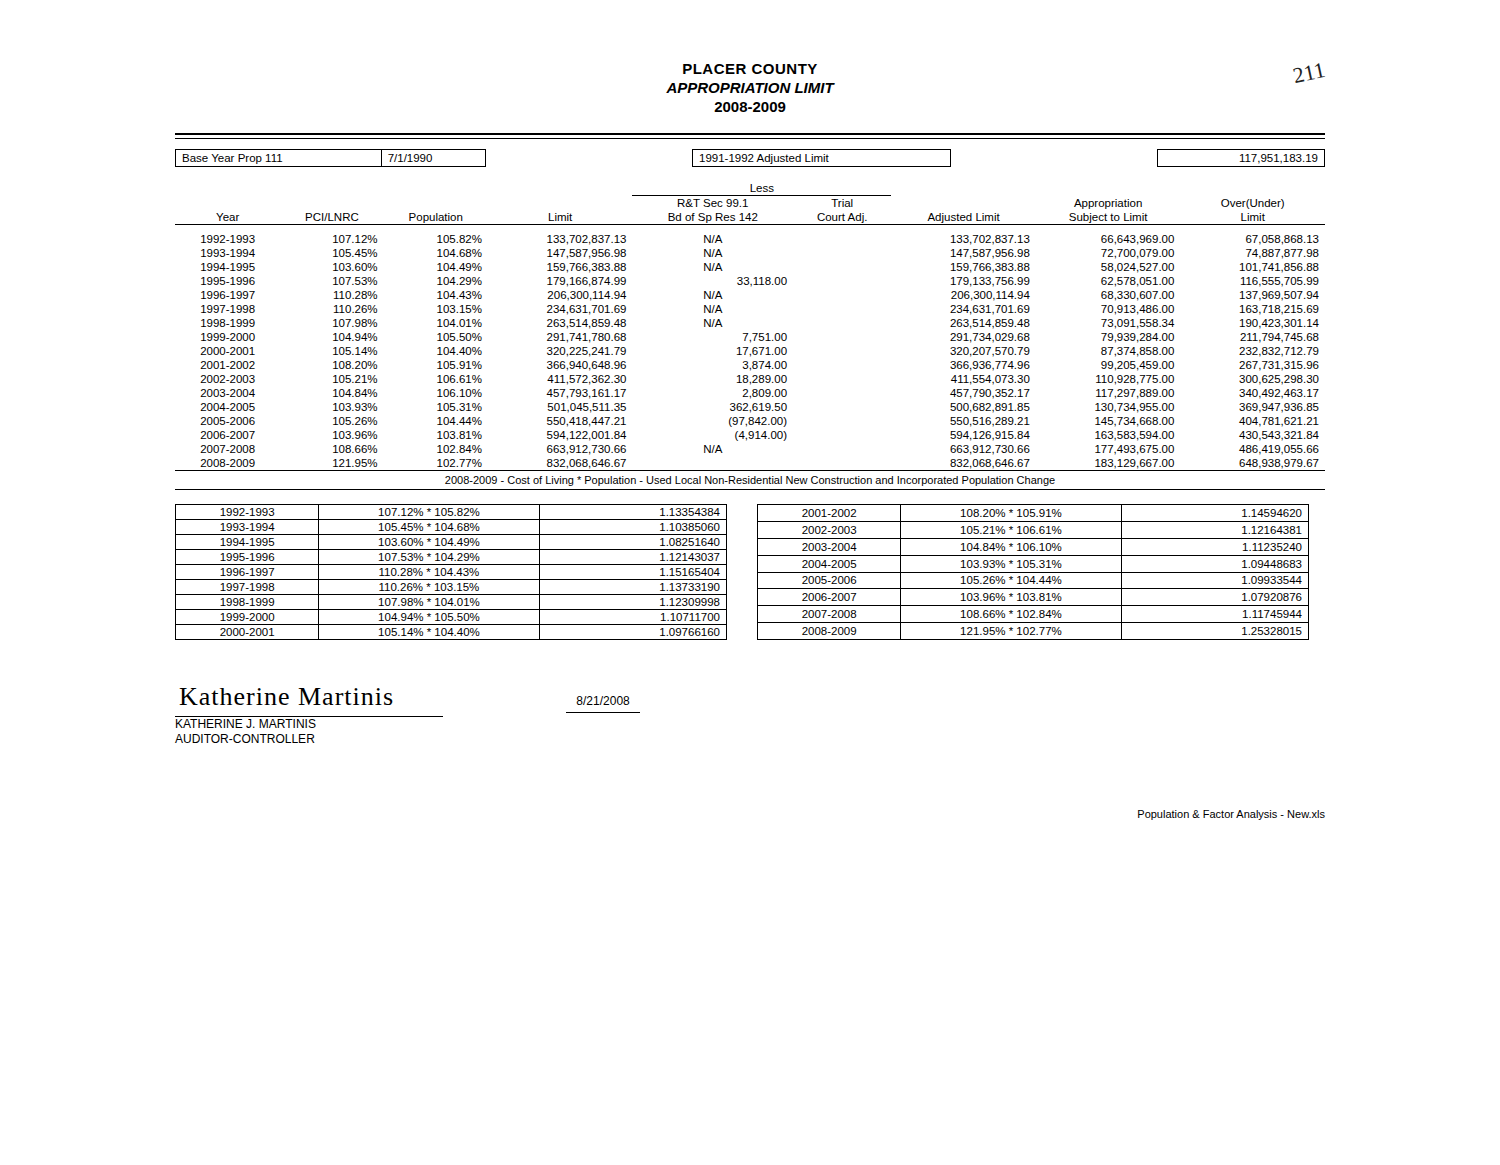211
PLACER COUNTY
APPROPRIATION LIMIT
2008-2009
| Base Year Prop 111 | 7/1/1990 | | 1991-1992 Adjusted Limit | | 117,951,183.19 |
| | | | | Less | | | |
| --- | --- | --- | --- | --- | --- | --- | --- |
| | | | | R&T Sec 99.1 | Trial | | Appropriation | Over(Under) |
| Year | PCI/LNRC | Population | Limit | Bd of Sp Res 142 | Court Adj. | Adjusted Limit | Subject to Limit | Limit |
| 1992-1993 | 107.12% | 105.82% | 133,702,837.13 | N/A | | 133,702,837.13 | 66,643,969.00 | 67,058,868.13 |
| 1993-1994 | 105.45% | 104.68% | 147,587,956.98 | N/A | | 147,587,956.98 | 72,700,079.00 | 74,887,877.98 |
| 1994-1995 | 103.60% | 104.49% | 159,766,383.88 | N/A | | 159,766,383.88 | 58,024,527.00 | 101,741,856.88 |
| 1995-1996 | 107.53% | 104.29% | 179,166,874.99 | 33,118.00 | | 179,133,756.99 | 62,578,051.00 | 116,555,705.99 |
| 1996-1997 | 110.28% | 104.43% | 206,300,114.94 | N/A | | 206,300,114.94 | 68,330,607.00 | 137,969,507.94 |
| 1997-1998 | 110.26% | 103.15% | 234,631,701.69 | N/A | | 234,631,701.69 | 70,913,486.00 | 163,718,215.69 |
| 1998-1999 | 107.98% | 104.01% | 263,514,859.48 | N/A | | 263,514,859.48 | 73,091,558.34 | 190,423,301.14 |
| 1999-2000 | 104.94% | 105.50% | 291,741,780.68 | 7,751.00 | | 291,734,029.68 | 79,939,284.00 | 211,794,745.68 |
| 2000-2001 | 105.14% | 104.40% | 320,225,241.79 | 17,671.00 | | 320,207,570.79 | 87,374,858.00 | 232,832,712.79 |
| 2001-2002 | 108.20% | 105.91% | 366,940,648.96 | 3,874.00 | | 366,936,774.96 | 99,205,459.00 | 267,731,315.96 |
| 2002-2003 | 105.21% | 106.61% | 411,572,362.30 | 18,289.00 | | 411,554,073.30 | 110,928,775.00 | 300,625,298.30 |
| 2003-2004 | 104.84% | 106.10% | 457,793,161.17 | 2,809.00 | | 457,790,352.17 | 117,297,889.00 | 340,492,463.17 |
| 2004-2005 | 103.93% | 105.31% | 501,045,511.35 | 362,619.50 | | 500,682,891.85 | 130,734,955.00 | 369,947,936.85 |
| 2005-2006 | 105.26% | 104.44% | 550,418,447.21 | (97,842.00) | | 550,516,289.21 | 145,734,668.00 | 404,781,621.21 |
| 2006-2007 | 103.96% | 103.81% | 594,122,001.84 | (4,914.00) | | 594,126,915.84 | 163,583,594.00 | 430,543,321.84 |
| 2007-2008 | 108.66% | 102.84% | 663,912,730.66 | N/A | | 663,912,730.66 | 177,493,675.00 | 486,419,055.66 |
| 2008-2009 | 121.95% | 102.77% | 832,068,646.67 | | | 832,068,646.67 | 183,129,667.00 | 648,938,979.67 |
| 2008-2009 - Cost of Living * Population - Used Local Non-Residential New Construction and Incorporated Population Change |
| 1992-1993 | 107.12% * 105.82% | 1.13354384 |
| 1993-1994 | 105.45% * 104.68% | 1.10385060 |
| 1994-1995 | 103.60% * 104.49% | 1.08251640 |
| 1995-1996 | 107.53% * 104.29% | 1.12143037 |
| 1996-1997 | 110.28% * 104.43% | 1.15165404 |
| 1997-1998 | 110.26% * 103.15% | 1.13733190 |
| 1998-1999 | 107.98% * 104.01% | 1.12309998 |
| 1999-2000 | 104.94% * 105.50% | 1.10711700 |
| 2000-2001 | 105.14% * 104.40% | 1.09766160 |
| 2001-2002 | 108.20% * 105.91% | 1.14594620 |
| 2002-2003 | 105.21% * 106.61% | 1.12164381 |
| 2003-2004 | 104.84% * 106.10% | 1.11235240 |
| 2004-2005 | 103.93% * 105.31% | 1.09448683 |
| 2005-2006 | 105.26% * 104.44% | 1.09933544 |
| 2006-2007 | 103.96% * 103.81% | 1.07920876 |
| 2007-2008 | 108.66% * 102.84% | 1.11745944 |
| 2008-2009 | 121.95% * 102.77% | 1.25328015 |
Katherine Martinis 8/21/2008
KATHERINE J. MARTINIS
AUDITOR-CONTROLLER
Population & Factor Analysis - New.xls